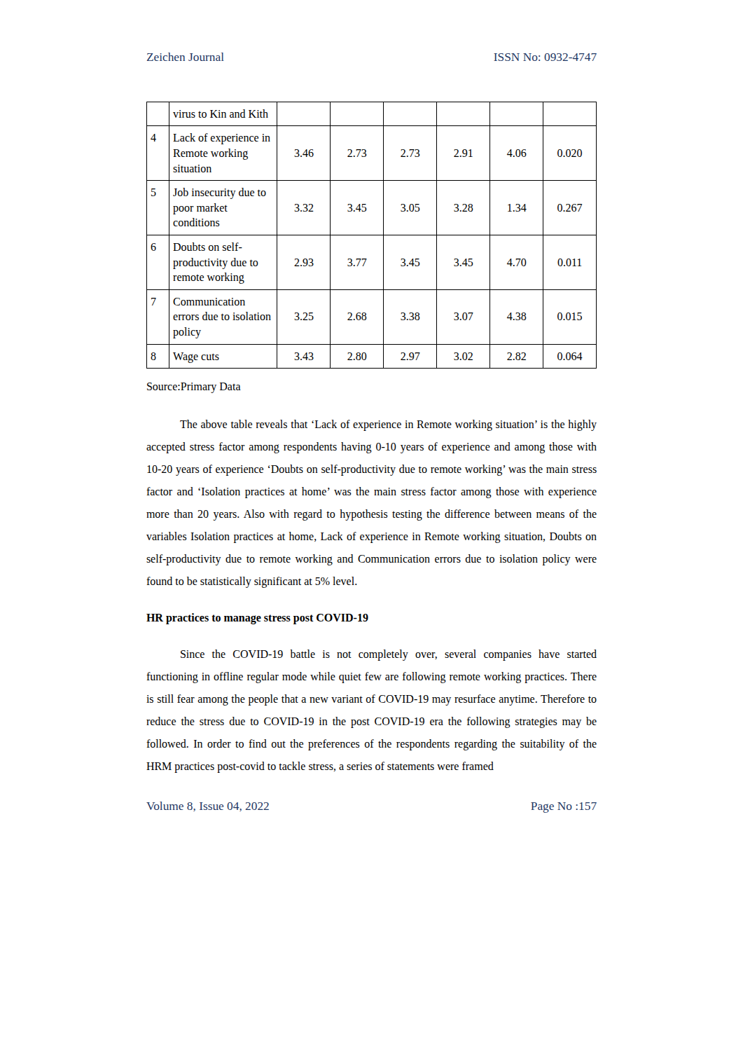Zeichen Journal ISSN No: 0932-4747
| | virus to Kin and Kith | | | | | | |
| 4 | Lack of experience in Remote working situation | 3.46 | 2.73 | 2.73 | 2.91 | 4.06 | 0.020 |
| 5 | Job insecurity due to poor market conditions | 3.32 | 3.45 | 3.05 | 3.28 | 1.34 | 0.267 |
| 6 | Doubts on self-productivity due to remote working | 2.93 | 3.77 | 3.45 | 3.45 | 4.70 | 0.011 |
| 7 | Communication errors due to isolation policy | 3.25 | 2.68 | 3.38 | 3.07 | 4.38 | 0.015 |
| 8 | Wage cuts | 3.43 | 2.80 | 2.97 | 3.02 | 2.82 | 0.064 |
Source:Primary Data
The above table reveals that ‘Lack of experience in Remote working situation’ is the highly accepted stress factor among respondents having 0-10 years of experience and among those with 10-20 years of experience ‘Doubts on self-productivity due to remote working’ was the main stress factor and ‘Isolation practices at home’ was the main stress factor among those with experience more than 20 years. Also with regard to hypothesis testing the difference between means of the variables Isolation practices at home, Lack of experience in Remote working situation, Doubts on self-productivity due to remote working and Communication errors due to isolation policy were found to be statistically significant at 5% level.
HR practices to manage stress post COVID-19
Since the COVID-19 battle is not completely over, several companies have started functioning in offline regular mode while quiet few are following remote working practices. There is still fear among the people that a new variant of COVID-19 may resurface anytime. Therefore to reduce the stress due to COVID-19 in the post COVID-19 era the following strategies may be followed. In order to find out the preferences of the respondents regarding the suitability of the HRM practices post-covid to tackle stress, a series of statements were framed
Volume 8, Issue 04, 2022 Page No :157